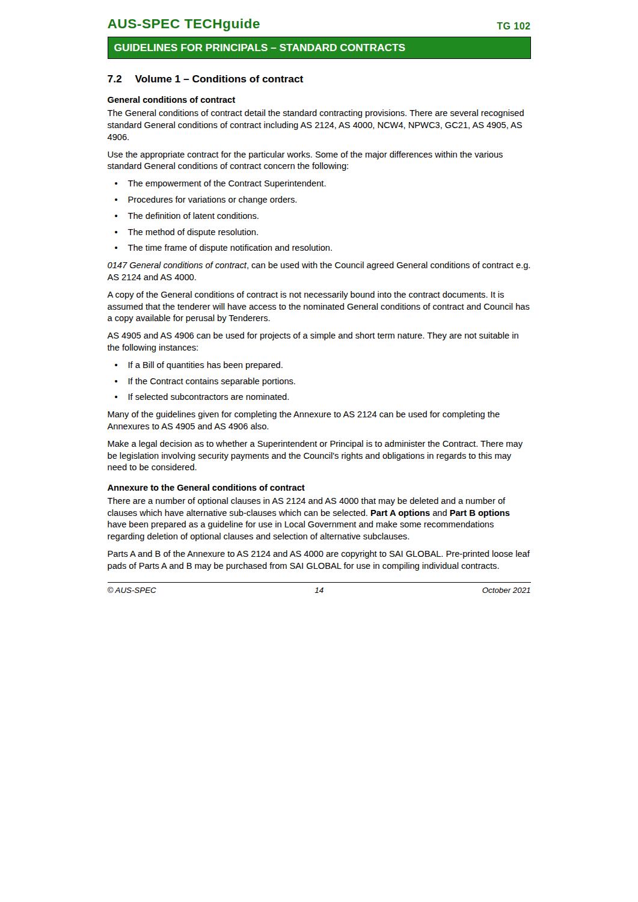AUS-SPEC TECHguide
TG 102
GUIDELINES FOR PRINCIPALS – STANDARD CONTRACTS
7.2 Volume 1 – Conditions of contract
General conditions of contract
The General conditions of contract detail the standard contracting provisions. There are several recognised standard General conditions of contract including AS 2124, AS 4000, NCW4, NPWC3, GC21, AS 4905, AS 4906.
Use the appropriate contract for the particular works. Some of the major differences within the various standard General conditions of contract concern the following:
The empowerment of the Contract Superintendent.
Procedures for variations or change orders.
The definition of latent conditions.
The method of dispute resolution.
The time frame of dispute notification and resolution.
0147 General conditions of contract, can be used with the Council agreed General conditions of contract e.g. AS 2124 and AS 4000.
A copy of the General conditions of contract is not necessarily bound into the contract documents. It is assumed that the tenderer will have access to the nominated General conditions of contract and Council has a copy available for perusal by Tenderers.
AS 4905 and AS 4906 can be used for projects of a simple and short term nature. They are not suitable in the following instances:
If a Bill of quantities has been prepared.
If the Contract contains separable portions.
If selected subcontractors are nominated.
Many of the guidelines given for completing the Annexure to AS 2124 can be used for completing the Annexures to AS 4905 and AS 4906 also.
Make a legal decision as to whether a Superintendent or Principal is to administer the Contract. There may be legislation involving security payments and the Council's rights and obligations in regards to this may need to be considered.
Annexure to the General conditions of contract
There are a number of optional clauses in AS 2124 and AS 4000 that may be deleted and a number of clauses which have alternative sub-clauses which can be selected. Part A options and Part B options have been prepared as a guideline for use in Local Government and make some recommendations regarding deletion of optional clauses and selection of alternative subclauses.
Parts A and B of the Annexure to AS 2124 and AS 4000 are copyright to SAI GLOBAL. Pre-printed loose leaf pads of Parts A and B may be purchased from SAI GLOBAL for use in compiling individual contracts.
© AUS-SPEC
14
October 2021